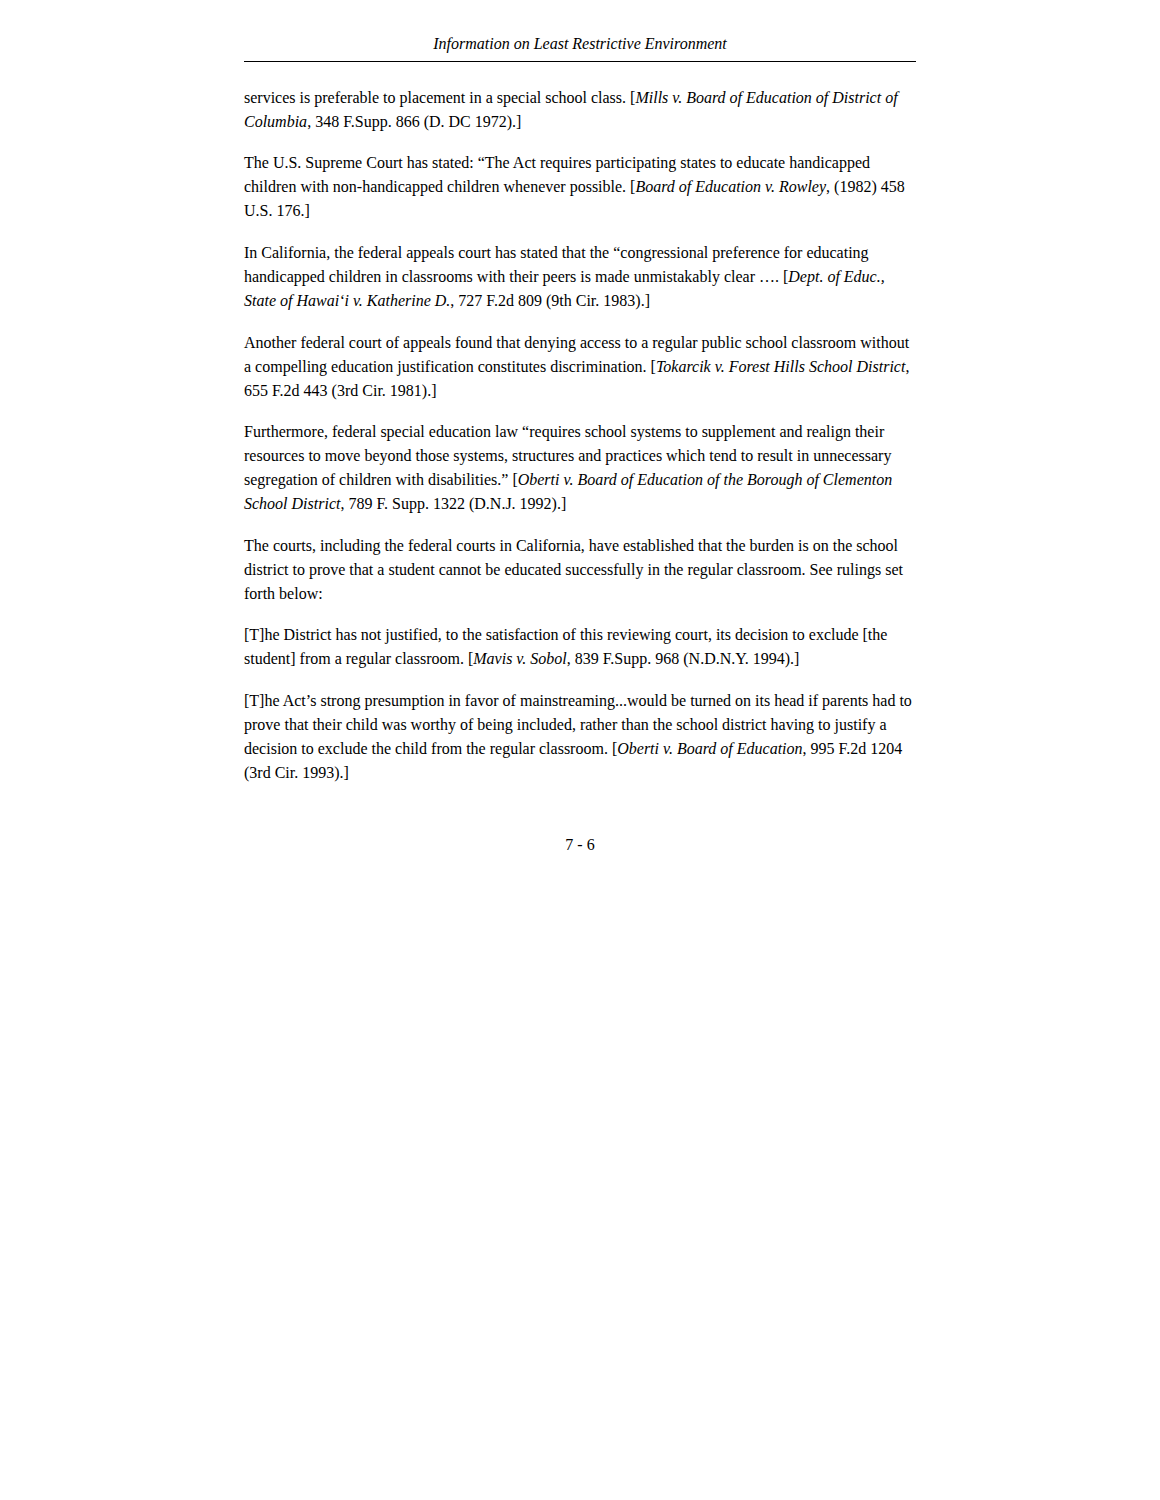Information on Least Restrictive Environment
services is preferable to placement in a special school class. [Mills v. Board of Education of District of Columbia, 348 F.Supp. 866 (D. DC 1972).]
The U.S. Supreme Court has stated: “The Act requires participating states to educate handicapped children with non-handicapped children whenever possible. [Board of Education v. Rowley, (1982) 458 U.S. 176.]
In California, the federal appeals court has stated that the “congressional preference for educating handicapped children in classrooms with their peers is made unmistakably clear …. [Dept. of Educ., State of Hawaiʻi v. Katherine D., 727 F.2d 809 (9th Cir. 1983).]
Another federal court of appeals found that denying access to a regular public school classroom without a compelling education justification constitutes discrimination. [Tokarcik v. Forest Hills School District, 655 F.2d 443 (3rd Cir. 1981).]
Furthermore, federal special education law “requires school systems to supplement and realign their resources to move beyond those systems, structures and practices which tend to result in unnecessary segregation of children with disabilities.” [Oberti v. Board of Education of the Borough of Clementon School District, 789 F. Supp. 1322 (D.N.J. 1992).]
The courts, including the federal courts in California, have established that the burden is on the school district to prove that a student cannot be educated successfully in the regular classroom. See rulings set forth below:
[T]he District has not justified, to the satisfaction of this reviewing court, its decision to exclude [the student] from a regular classroom. [Mavis v. Sobol, 839 F.Supp. 968 (N.D.N.Y. 1994).]
[T]he Act’s strong presumption in favor of mainstreaming...would be turned on its head if parents had to prove that their child was worthy of being included, rather than the school district having to justify a decision to exclude the child from the regular classroom. [Oberti v. Board of Education, 995 F.2d 1204 (3rd Cir. 1993).]
7 - 6